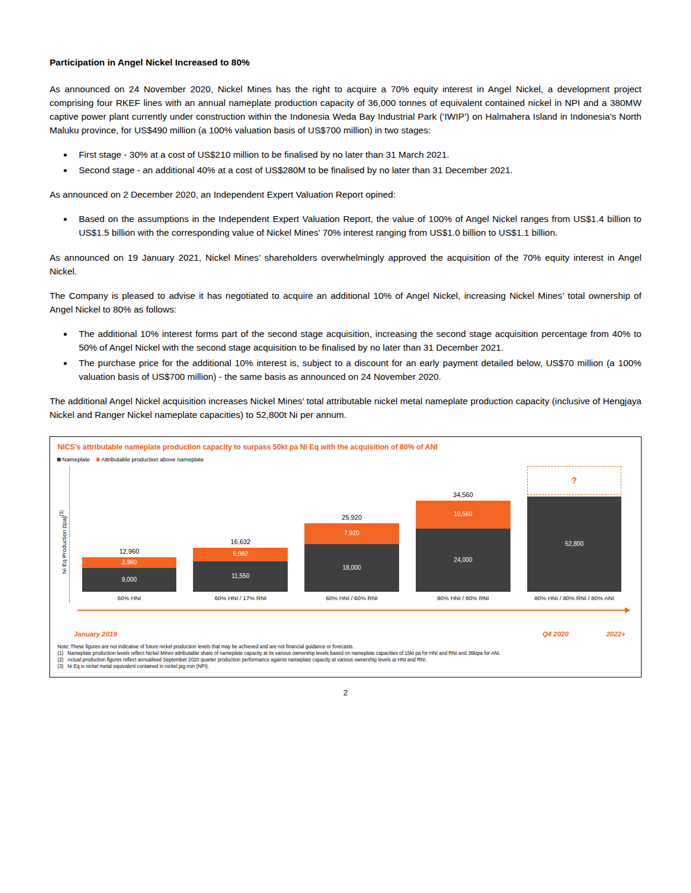Participation in Angel Nickel Increased to 80%
As announced on 24 November 2020, Nickel Mines has the right to acquire a 70% equity interest in Angel Nickel, a development project comprising four RKEF lines with an annual nameplate production capacity of 36,000 tonnes of equivalent contained nickel in NPI and a 380MW captive power plant currently under construction within the Indonesia Weda Bay Industrial Park (‘IWIP’) on Halmahera Island in Indonesia’s North Maluku province, for US$490 million (a 100% valuation basis of US$700 million) in two stages:
First stage - 30% at a cost of US$210 million to be finalised by no later than 31 March 2021.
Second stage - an additional 40% at a cost of US$280M to be finalised by no later than 31 December 2021.
As announced on 2 December 2020, an Independent Expert Valuation Report opined:
Based on the assumptions in the Independent Expert Valuation Report, the value of 100% of Angel Nickel ranges from US$1.4 billion to US$1.5 billion with the corresponding value of Nickel Mines’ 70% interest ranging from US$1.0 billion to US$1.1 billion.
As announced on 19 January 2021, Nickel Mines’ shareholders overwhelmingly approved the acquisition of the 70% equity interest in Angel Nickel.
The Company is pleased to advise it has negotiated to acquire an additional 10% of Angel Nickel, increasing Nickel Mines’ total ownership of Angel Nickel to 80% as follows:
The additional 10% interest forms part of the second stage acquisition, increasing the second stage acquisition percentage from 40% to 50% of Angel Nickel with the second stage acquisition to be finalised by no later than 31 December 2021.
The purchase price for the additional 10% interest is, subject to a discount for an early payment detailed below, US$70 million (a 100% valuation basis of US$700 million) - the same basis as announced on 24 November 2020.
The additional Angel Nickel acquisition increases Nickel Mines’ total attributable nickel metal nameplate production capacity (inclusive of Hengjaya Nickel and Ranger Nickel nameplate capacities) to 52,800t Ni per annum.
NICS’s attributable nameplate production capacity to surpass 50kt pa Ni Eq with the acquisition of 80% of ANI
Nameplate Attributable production above nameplate
Ni Eq Production (tpa)(3)
12,960
3,960
9,000
60% HNI
16,632
5,082
11,550
60% HNI / 17% RNI
25,920
7,920
18,000
60% HNI / 60% RNI
34,560
10,560
24,000
80% HNI / 80% RNI
?
52,800
80% HNI / 80% RNI / 80% ANI
January 2019 Q4 2020 2022+
Note: These figures are not indicative of future nickel production levels that may be achieved and are not financial guidance or forecasts.
(1) Nameplate production levels reflect Nickel Mines attributable share of nameplate capacity at its various ownership levels based on nameplate capacities of 15kt pa for HNI and RNI and 36ktpa for ANI.
(2) Actual production figures reflect annualised September 2020 quarter production performance against nameplate capacity at various ownership levels at HNI and RNI.
(3) Ni Eq is nickel metal equivalent contained in nickel pig iron (NPI).
2